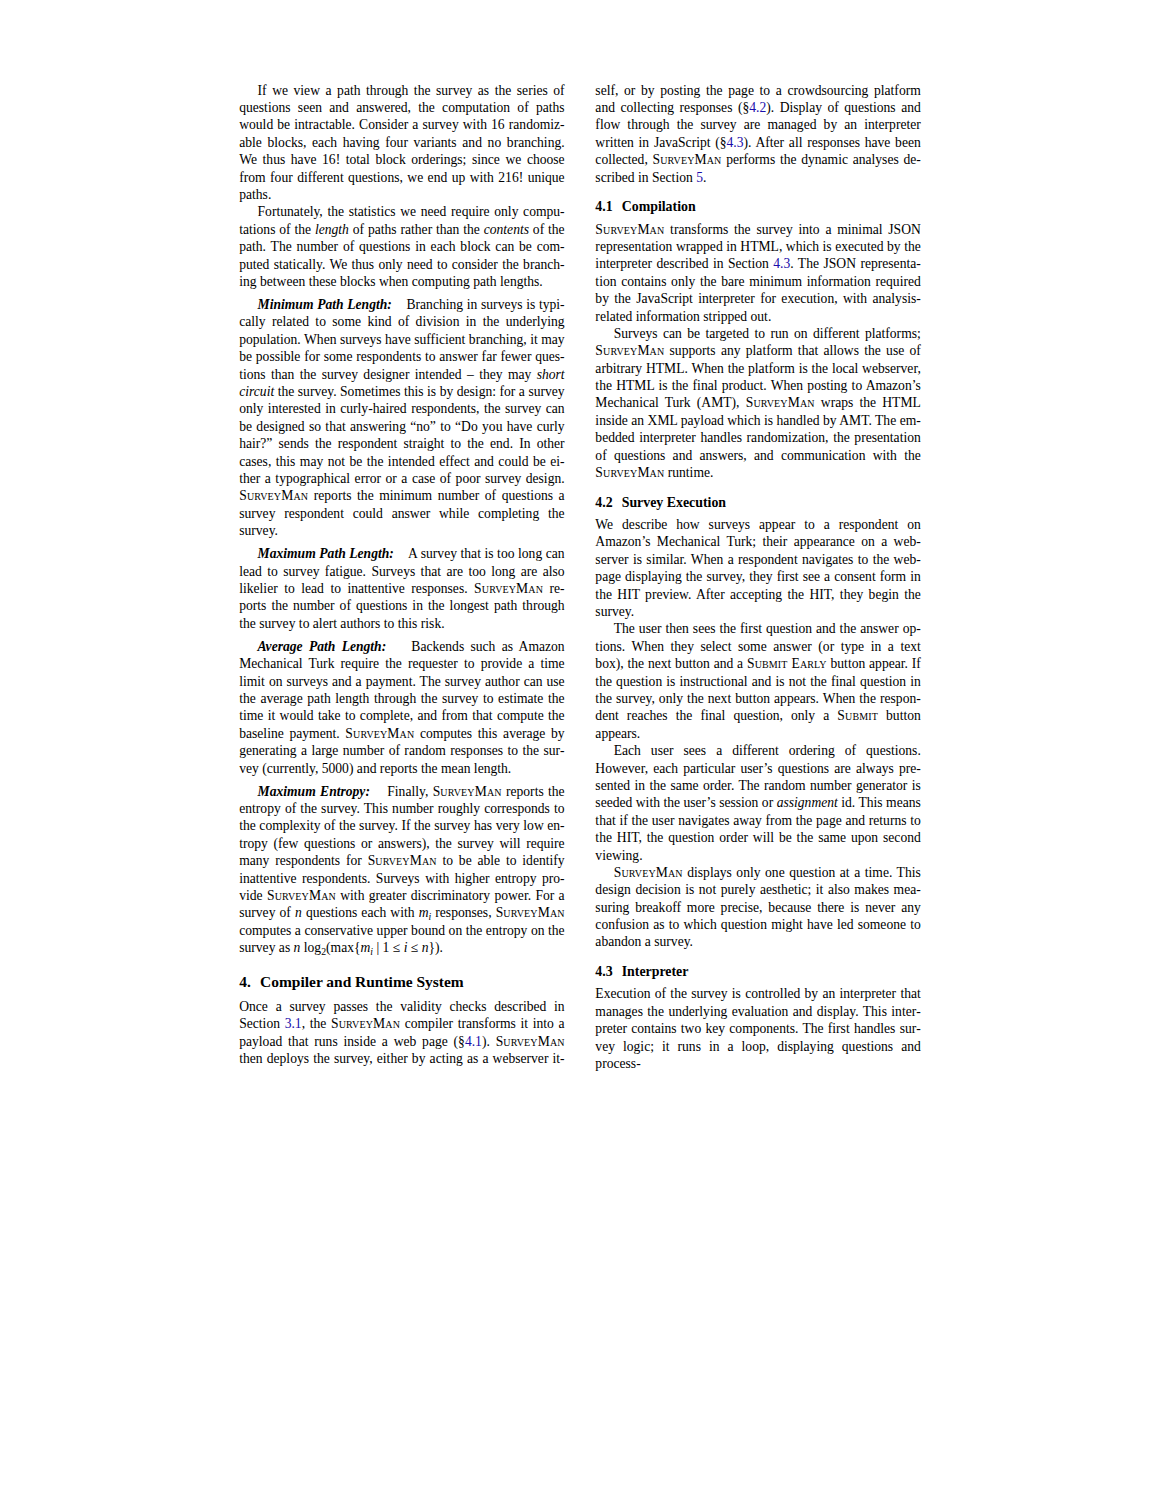If we view a path through the survey as the series of questions seen and answered, the computation of paths would be intractable. Consider a survey with 16 randomizable blocks, each having four variants and no branching. We thus have 16! total block orderings; since we choose from four different questions, we end up with 216! unique paths.
Fortunately, the statistics we need require only computations of the length of paths rather than the contents of the path. The number of questions in each block can be computed statically. We thus only need to consider the branching between these blocks when computing path lengths.
Minimum Path Length: Branching in surveys is typically related to some kind of division in the underlying population. When surveys have sufficient branching, it may be possible for some respondents to answer far fewer questions than the survey designer intended – they may short circuit the survey. Sometimes this is by design: for a survey only interested in curly-haired respondents, the survey can be designed so that answering “no” to “Do you have curly hair?” sends the respondent straight to the end. In other cases, this may not be the intended effect and could be either a typographical error or a case of poor survey design. SurveyMan reports the minimum number of questions a survey respondent could answer while completing the survey.
Maximum Path Length: A survey that is too long can lead to survey fatigue. Surveys that are too long are also likelier to lead to inattentive responses. SurveyMan reports the number of questions in the longest path through the survey to alert authors to this risk.
Average Path Length: Backends such as Amazon Mechanical Turk require the requester to provide a time limit on surveys and a payment. The survey author can use the average path length through the survey to estimate the time it would take to complete, and from that compute the baseline payment. SurveyMan computes this average by generating a large number of random responses to the survey (currently, 5000) and reports the mean length.
Maximum Entropy: Finally, SurveyMan reports the entropy of the survey. This number roughly corresponds to the complexity of the survey. If the survey has very low entropy (few questions or answers), the survey will require many respondents for SurveyMan to be able to identify inattentive respondents. Surveys with higher entropy provide SurveyMan with greater discriminatory power. For a survey of n questions each with mi responses, SurveyMan computes a conservative upper bound on the entropy on the survey as n log2(max{mi | 1 ≤ i ≤ n}).
4. Compiler and Runtime System
Once a survey passes the validity checks described in Section 3.1, the SurveyMan compiler transforms it into a payload that runs inside a web page (§4.1). SurveyMan then deploys the survey, either by acting as a webserver itself, or by posting the page to a crowdsourcing platform and collecting responses (§4.2). Display of questions and flow through the survey are managed by an interpreter written in JavaScript (§4.3). After all responses have been collected, SurveyMan performs the dynamic analyses described in Section 5.
4.1 Compilation
SurveyMan transforms the survey into a minimal JSON representation wrapped in HTML, which is executed by the interpreter described in Section 4.3. The JSON representation contains only the bare minimum information required by the JavaScript interpreter for execution, with analysis-related information stripped out.
Surveys can be targeted to run on different platforms; SurveyMan supports any platform that allows the use of arbitrary HTML. When the platform is the local webserver, the HTML is the final product. When posting to Amazon’s Mechanical Turk (AMT), SurveyMan wraps the HTML inside an XML payload which is handled by AMT. The embedded interpreter handles randomization, the presentation of questions and answers, and communication with the SurveyMan runtime.
4.2 Survey Execution
We describe how surveys appear to a respondent on Amazon’s Mechanical Turk; their appearance on a webserver is similar. When a respondent navigates to the webpage displaying the survey, they first see a consent form in the HIT preview. After accepting the HIT, they begin the survey.
The user then sees the first question and the answer options. When they select some answer (or type in a text box), the next button and a Submit Early button appear. If the question is instructional and is not the final question in the survey, only the next button appears. When the respondent reaches the final question, only a Submit button appears.
Each user sees a different ordering of questions. However, each particular user’s questions are always presented in the same order. The random number generator is seeded with the user’s session or assignment id. This means that if the user navigates away from the page and returns to the HIT, the question order will be the same upon second viewing.
SurveyMan displays only one question at a time. This design decision is not purely aesthetic; it also makes measuring breakoff more precise, because there is never any confusion as to which question might have led someone to abandon a survey.
4.3 Interpreter
Execution of the survey is controlled by an interpreter that manages the underlying evaluation and display. This interpreter contains two key components. The first handles survey logic; it runs in a loop, displaying questions and process-